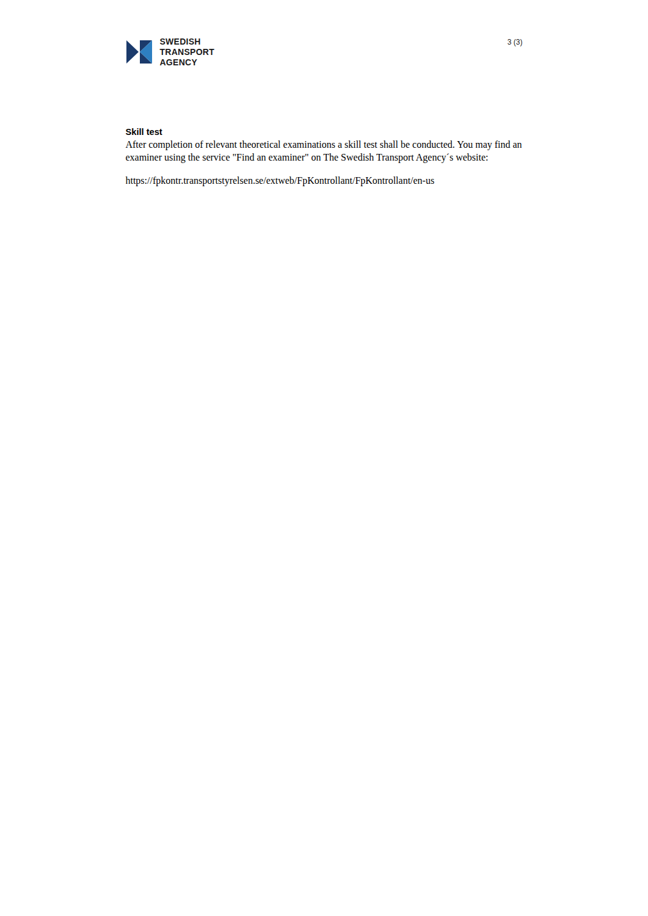Swedish
Transport
Agency
3 (3)
Skill test
After completion of relevant theoretical examinations a skill test shall be conducted. You may find an examiner using the service "Find an examiner" on The Swedish Transport Agency´s website:
https://fpkontr.transportstyrelsen.se/extweb/FpKontrollant/FpKontrollant/en-us